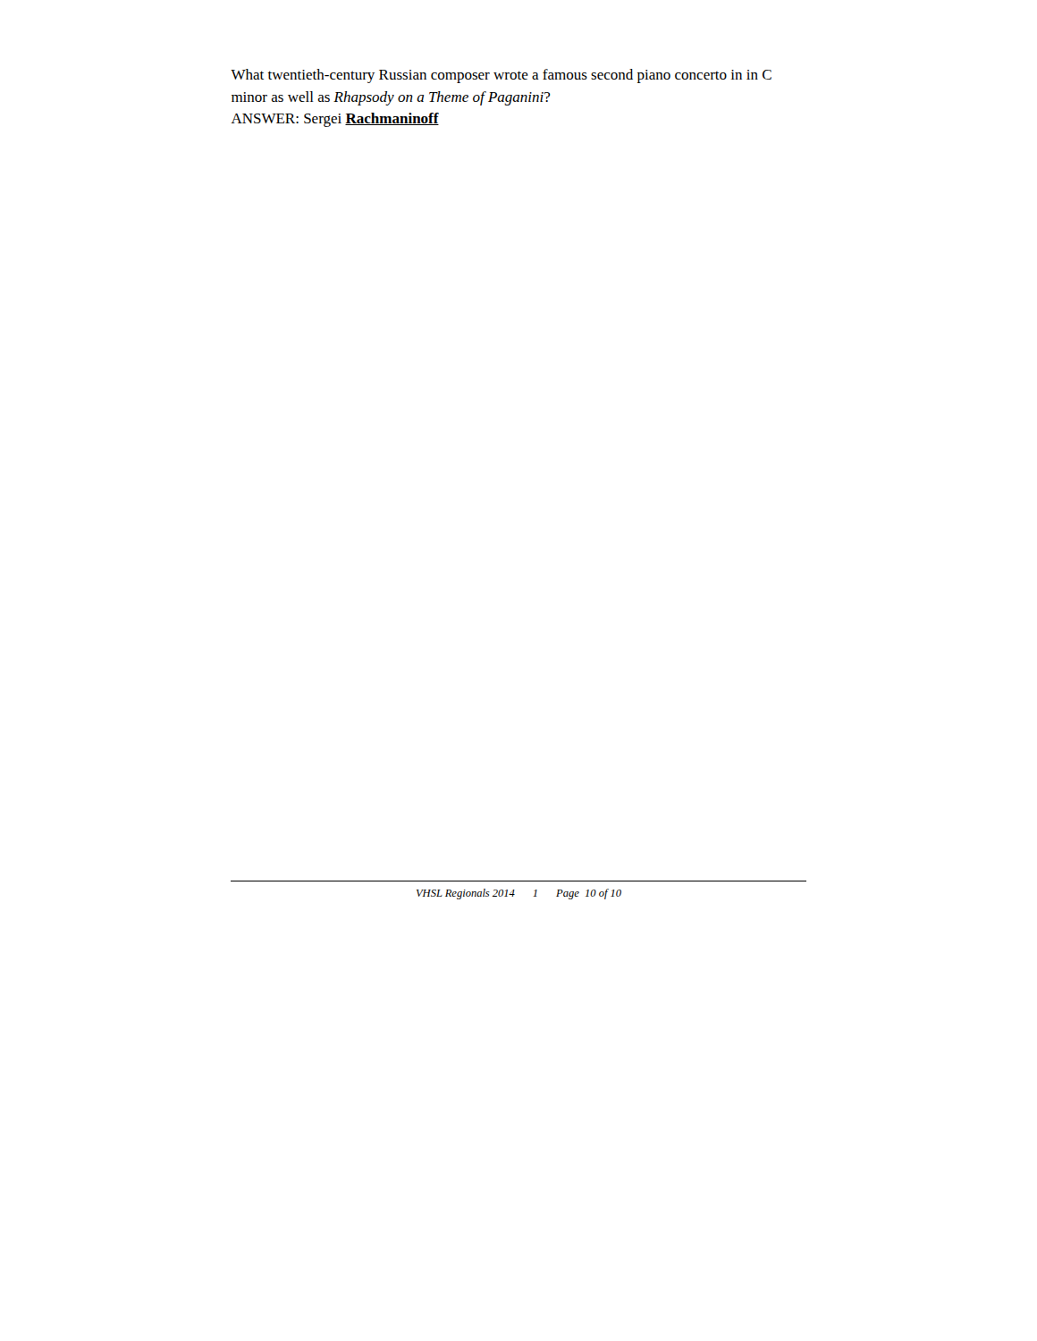What twentieth-century Russian composer wrote a famous second piano concerto in in C minor as well as Rhapsody on a Theme of Paganini?
ANSWER: Sergei Rachmaninoff
VHSL Regionals 2014 1 Page 10 of 10